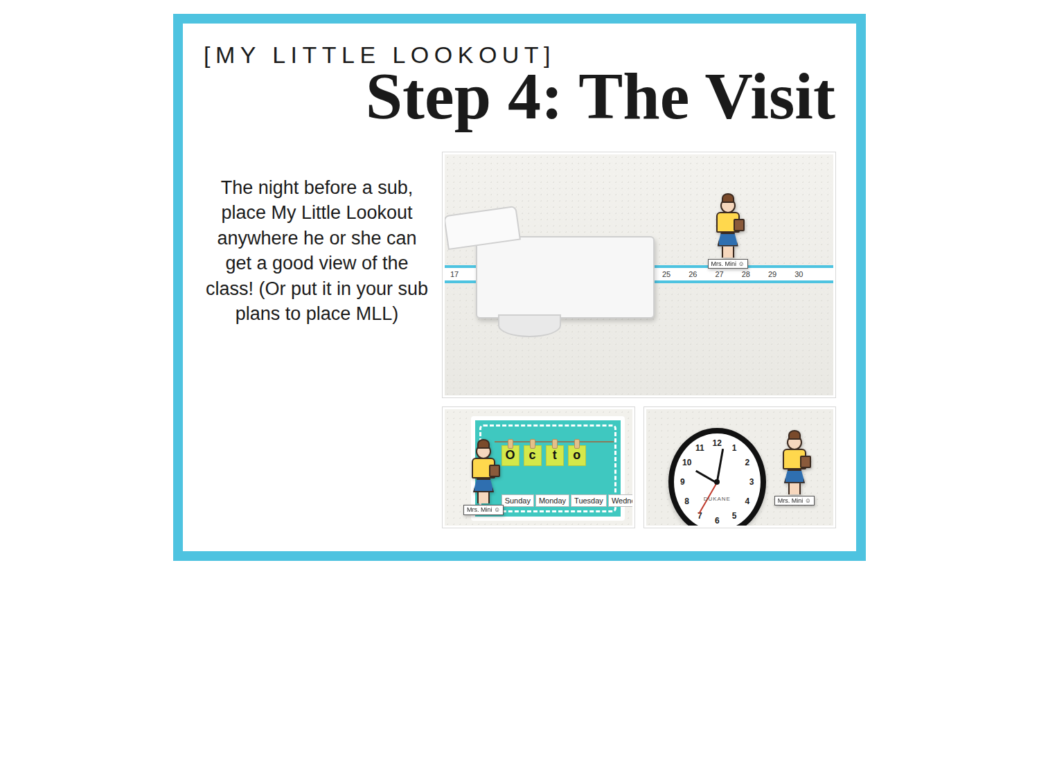[My Little Lookout]
Step 4: The Visit
The night before a sub, place My Little Lookout anywhere he or she can get a good view of the class! (Or put it in your sub plans to place MLL)
1718192021222324252627282930
Mrs. Mini ☺
Octo
Sunday Monday Tuesday Wedne
Mrs. Mini ☺
12 1 2 3 4 5 6 7 8 9 10 11 DUKANE
Mrs. Mini ☺